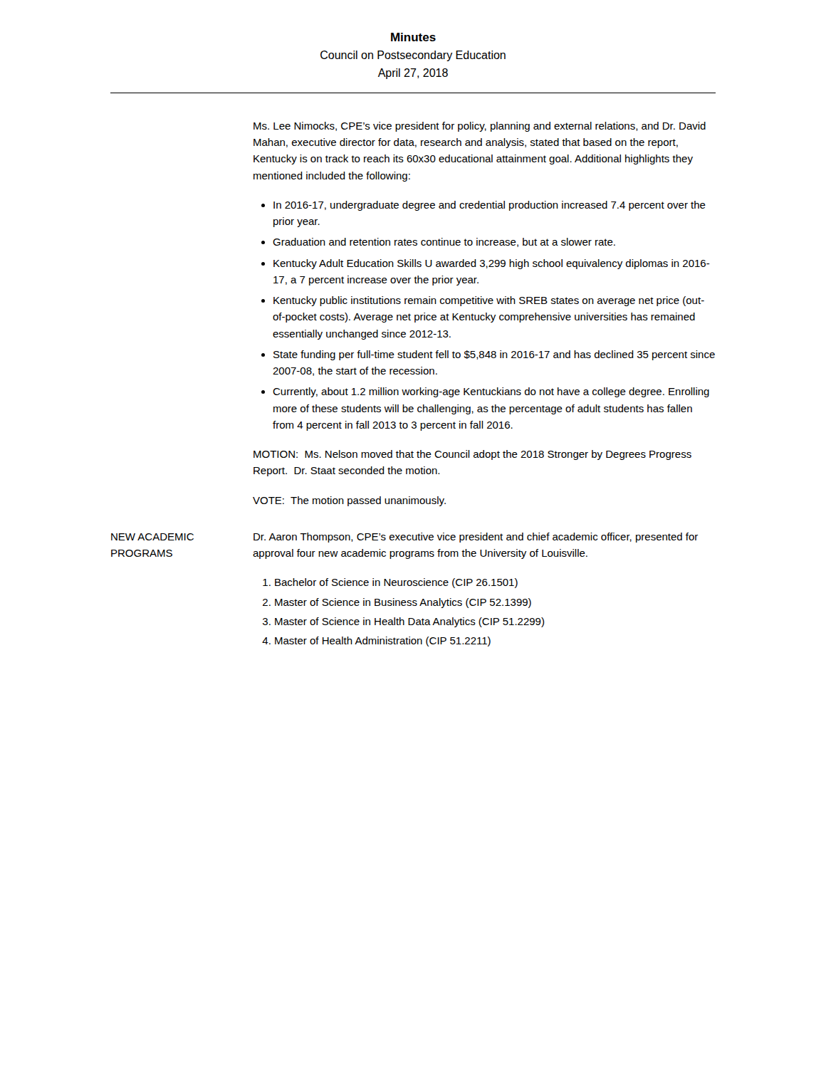Minutes
Council on Postsecondary Education
April 27, 2018
Ms. Lee Nimocks, CPE’s vice president for policy, planning and external relations, and Dr. David Mahan, executive director for data, research and analysis, stated that based on the report, Kentucky is on track to reach its 60x30 educational attainment goal. Additional highlights they mentioned included the following:
In 2016-17, undergraduate degree and credential production increased 7.4 percent over the prior year.
Graduation and retention rates continue to increase, but at a slower rate.
Kentucky Adult Education Skills U awarded 3,299 high school equivalency diplomas in 2016-17, a 7 percent increase over the prior year.
Kentucky public institutions remain competitive with SREB states on average net price (out-of-pocket costs). Average net price at Kentucky comprehensive universities has remained essentially unchanged since 2012-13.
State funding per full-time student fell to $5,848 in 2016-17 and has declined 35 percent since 2007-08, the start of the recession.
Currently, about 1.2 million working-age Kentuckians do not have a college degree. Enrolling more of these students will be challenging, as the percentage of adult students has fallen from 4 percent in fall 2013 to 3 percent in fall 2016.
MOTION: Ms. Nelson moved that the Council adopt the 2018 Stronger by Degrees Progress Report. Dr. Staat seconded the motion.
VOTE: The motion passed unanimously.
New Academic Programs
Dr. Aaron Thompson, CPE’s executive vice president and chief academic officer, presented for approval four new academic programs from the University of Louisville.
Bachelor of Science in Neuroscience (CIP 26.1501)
Master of Science in Business Analytics (CIP 52.1399)
Master of Science in Health Data Analytics (CIP 51.2299)
Master of Health Administration (CIP 51.2211)